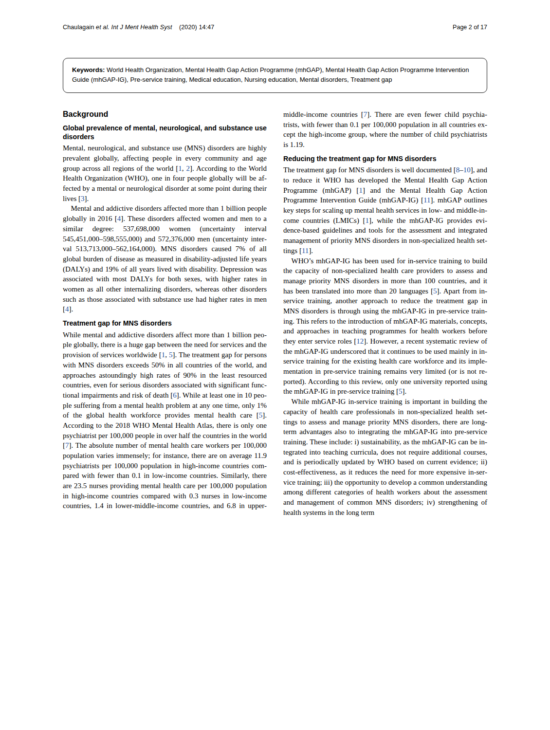Chaulagain et al. Int J Ment Health Syst (2020) 14:47
Page 2 of 17
Keywords: World Health Organization, Mental Health Gap Action Programme (mhGAP), Mental Health Gap Action Programme Intervention Guide (mhGAP-IG), Pre-service training, Medical education, Nursing education, Mental disorders, Treatment gap
Background
Global prevalence of mental, neurological, and substance use disorders
Mental, neurological, and substance use (MNS) disorders are highly prevalent globally, affecting people in every community and age group across all regions of the world [1, 2]. According to the World Health Organization (WHO), one in four people globally will be affected by a mental or neurological disorder at some point during their lives [3].
Mental and addictive disorders affected more than 1 billion people globally in 2016 [4]. These disorders affected women and men to a similar degree: 537,698,000 women (uncertainty interval 545,451,000–598,555,000) and 572,376,000 men (uncertainty interval 513,713,000–562,164,000). MNS disorders caused 7% of all global burden of disease as measured in disability-adjusted life years (DALYs) and 19% of all years lived with disability. Depression was associated with most DALYs for both sexes, with higher rates in women as all other internalizing disorders, whereas other disorders such as those associated with substance use had higher rates in men [4].
Treatment gap for MNS disorders
While mental and addictive disorders affect more than 1 billion people globally, there is a huge gap between the need for services and the provision of services worldwide [1, 5]. The treatment gap for persons with MNS disorders exceeds 50% in all countries of the world, and approaches astoundingly high rates of 90% in the least resourced countries, even for serious disorders associated with significant functional impairments and risk of death [6]. While at least one in 10 people suffering from a mental health problem at any one time, only 1% of the global health workforce provides mental health care [5]. According to the 2018 WHO Mental Health Atlas, there is only one psychiatrist per 100,000 people in over half the countries in the world [7]. The absolute number of mental health care workers per 100,000 population varies immensely; for instance, there are on average 11.9 psychiatrists per 100,000 population in high-income countries compared with fewer than 0.1 in low-income countries. Similarly, there are 23.5 nurses providing mental health care per 100,000 population in high-income countries compared with 0.3 nurses in low-income countries, 1.4 in lower-middle-income countries, and 6.8 in upper-middle-income countries [7]. There are even fewer child psychiatrists, with fewer than 0.1 per 100,000 population in all countries except the high-income group, where the number of child psychiatrists is 1.19.
Reducing the treatment gap for MNS disorders
The treatment gap for MNS disorders is well documented [8–10], and to reduce it WHO has developed the Mental Health Gap Action Programme (mhGAP) [1] and the Mental Health Gap Action Programme Intervention Guide (mhGAP-IG) [11]. mhGAP outlines key steps for scaling up mental health services in low- and middle-income countries (LMICs) [1], while the mhGAP-IG provides evidence-based guidelines and tools for the assessment and integrated management of priority MNS disorders in non-specialized health settings [11].
WHO’s mhGAP-IG has been used for in-service training to build the capacity of non-specialized health care providers to assess and manage priority MNS disorders in more than 100 countries, and it has been translated into more than 20 languages [5]. Apart from in-service training, another approach to reduce the treatment gap in MNS disorders is through using the mhGAP-IG in pre-service training. This refers to the introduction of mhGAP-IG materials, concepts, and approaches in teaching programmes for health workers before they enter service roles [12]. However, a recent systematic review of the mhGAP-IG underscored that it continues to be used mainly in in-service training for the existing health care workforce and its implementation in pre-service training remains very limited (or is not reported). According to this review, only one university reported using the mhGAP-IG in pre-service training [5].
While mhGAP-IG in-service training is important in building the capacity of health care professionals in non-specialized health settings to assess and manage priority MNS disorders, there are long-term advantages also to integrating the mhGAP-IG into pre-service training. These include: i) sustainability, as the mhGAP-IG can be integrated into teaching curricula, does not require additional courses, and is periodically updated by WHO based on current evidence; ii) cost-effectiveness, as it reduces the need for more expensive in-service training; iii) the opportunity to develop a common understanding among different categories of health workers about the assessment and management of common MNS disorders; iv) strengthening of health systems in the long term